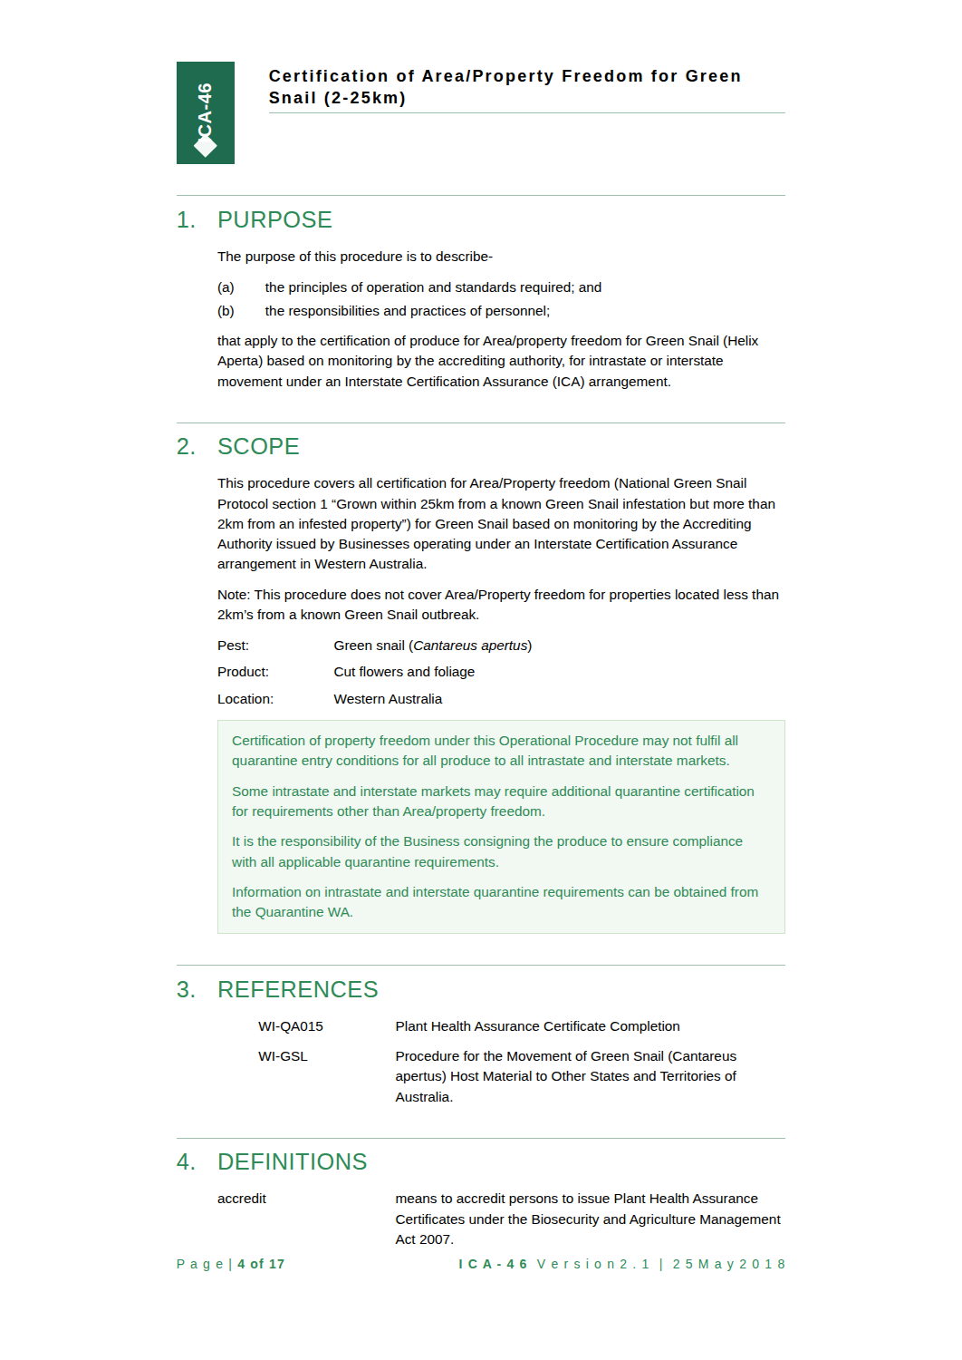ICA-46
Certification of Area/Property Freedom for Green Snail (2-25km)
1. PURPOSE
The purpose of this procedure is to describe-
(a) the principles of operation and standards required; and
(b) the responsibilities and practices of personnel;
that apply to the certification of produce for Area/property freedom for Green Snail (Helix Aperta) based on monitoring by the accrediting authority, for intrastate or interstate movement under an Interstate Certification Assurance (ICA) arrangement.
2. SCOPE
This procedure covers all certification for Area/Property freedom (National Green Snail Protocol section 1 “Grown within 25km from a known Green Snail infestation but more than 2km from an infested property”) for Green Snail based on monitoring by the Accrediting Authority issued by Businesses operating under an Interstate Certification Assurance arrangement in Western Australia.
Note: This procedure does not cover Area/Property freedom for properties located less than 2km’s from a known Green Snail outbreak.
Pest:
Green snail (Cantareus apertus)
Product:
Cut flowers and foliage
Location:
Western Australia
Certification of property freedom under this Operational Procedure may not fulfil all quarantine entry conditions for all produce to all intrastate and interstate markets.
Some intrastate and interstate markets may require additional quarantine certification for requirements other than Area/property freedom.
It is the responsibility of the Business consigning the produce to ensure compliance with all applicable quarantine requirements.
Information on intrastate and interstate quarantine requirements can be obtained from the Quarantine WA.
3. REFERENCES
WI-QA015
Plant Health Assurance Certificate Completion
WI-GSL
Procedure for the Movement of Green Snail (Cantareus apertus) Host Material to Other States and Territories of Australia.
4. DEFINITIONS
accredit
means to accredit persons to issue Plant Health Assurance Certificates under the Biosecurity and Agriculture Management Act 2007.
P a g e | 4 of 17
I C A - 4 6 V e r s i o n 2 . 1 | 2 5 M a y 2 0 1 8